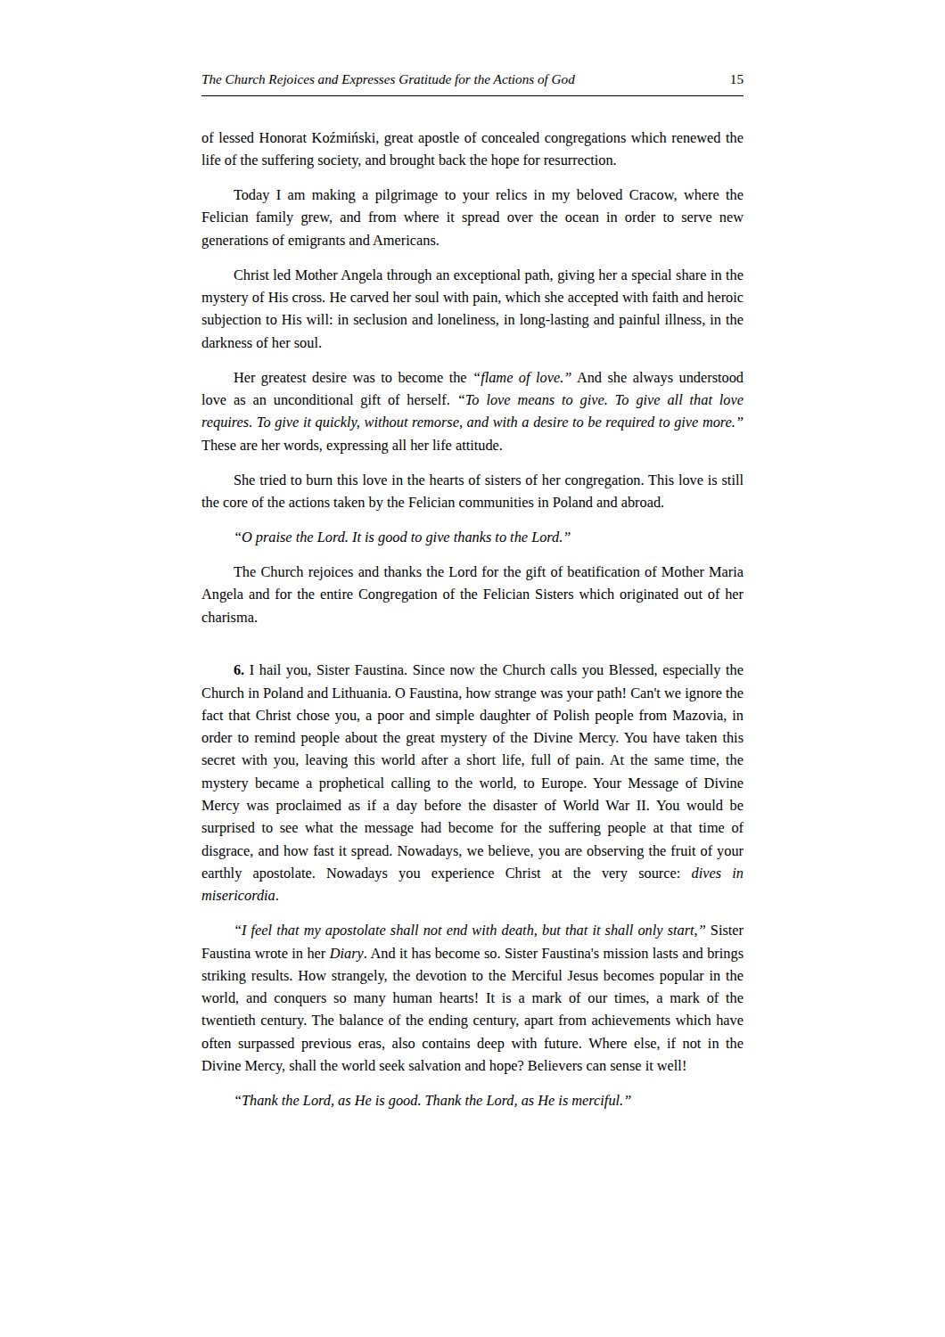The Church Rejoices and Expresses Gratitude for the Actions of God 15
of lessed Honorat Koźmiński, great apostle of concealed congregations which renewed the life of the suffering society, and brought back the hope for resurrection.
Today I am making a pilgrimage to your relics in my beloved Cracow, where the Felician family grew, and from where it spread over the ocean in order to serve new generations of emigrants and Americans.
Christ led Mother Angela through an exceptional path, giving her a special share in the mystery of His cross. He carved her soul with pain, which she accepted with faith and heroic subjection to His will: in seclusion and loneliness, in long‑lasting and painful illness, in the darkness of her soul.
Her greatest desire was to become the “flame of love.” And she always understood love as an unconditional gift of herself. “To love means to give. To give all that love requires. To give it quickly, without remorse, and with a desire to be required to give more.” These are her words, expressing all her life attitude.
She tried to burn this love in the hearts of sisters of her congregation. This love is still the core of the actions taken by the Felician communities in Poland and abroad.
“O praise the Lord. It is good to give thanks to the Lord.”
The Church rejoices and thanks the Lord for the gift of beatification of Mother Maria Angela and for the entire Congregation of the Felician Sisters which originated out of her charisma.
6. I hail you, Sister Faustina. Since now the Church calls you Blessed, especially the Church in Poland and Lithuania. O Faustina, how strange was your path! Can't we ignore the fact that Christ chose you, a poor and simple daughter of Polish people from Mazovia, in order to remind people about the great mystery of the Divine Mercy. You have taken this secret with you, leaving this world after a short life, full of pain. At the same time, the mystery became a prophetical calling to the world, to Europe. Your Message of Divine Mercy was proclaimed as if a day before the disaster of World War II. You would be surprised to see what the message had become for the suffering people at that time of disgrace, and how fast it spread. Nowadays, we believe, you are observing the fruit of your earthly apostolate. Nowadays you experience Christ at the very source: dives in misericordia.
“I feel that my apostolate shall not end with death, but that it shall only start,” Sister Faustina wrote in her Diary. And it has become so. Sister Faustina's mission lasts and brings striking results. How strangely, the devotion to the Merciful Jesus becomes popular in the world, and conquers so many human hearts! It is a mark of our times, a mark of the twentieth century. The balance of the ending century, apart from achievements which have often surpassed previous eras, also contains deep with future. Where else, if not in the Divine Mercy, shall the world seek salvation and hope? Believers can sense it well!
“Thank the Lord, as He is good. Thank the Lord, as He is merciful.”